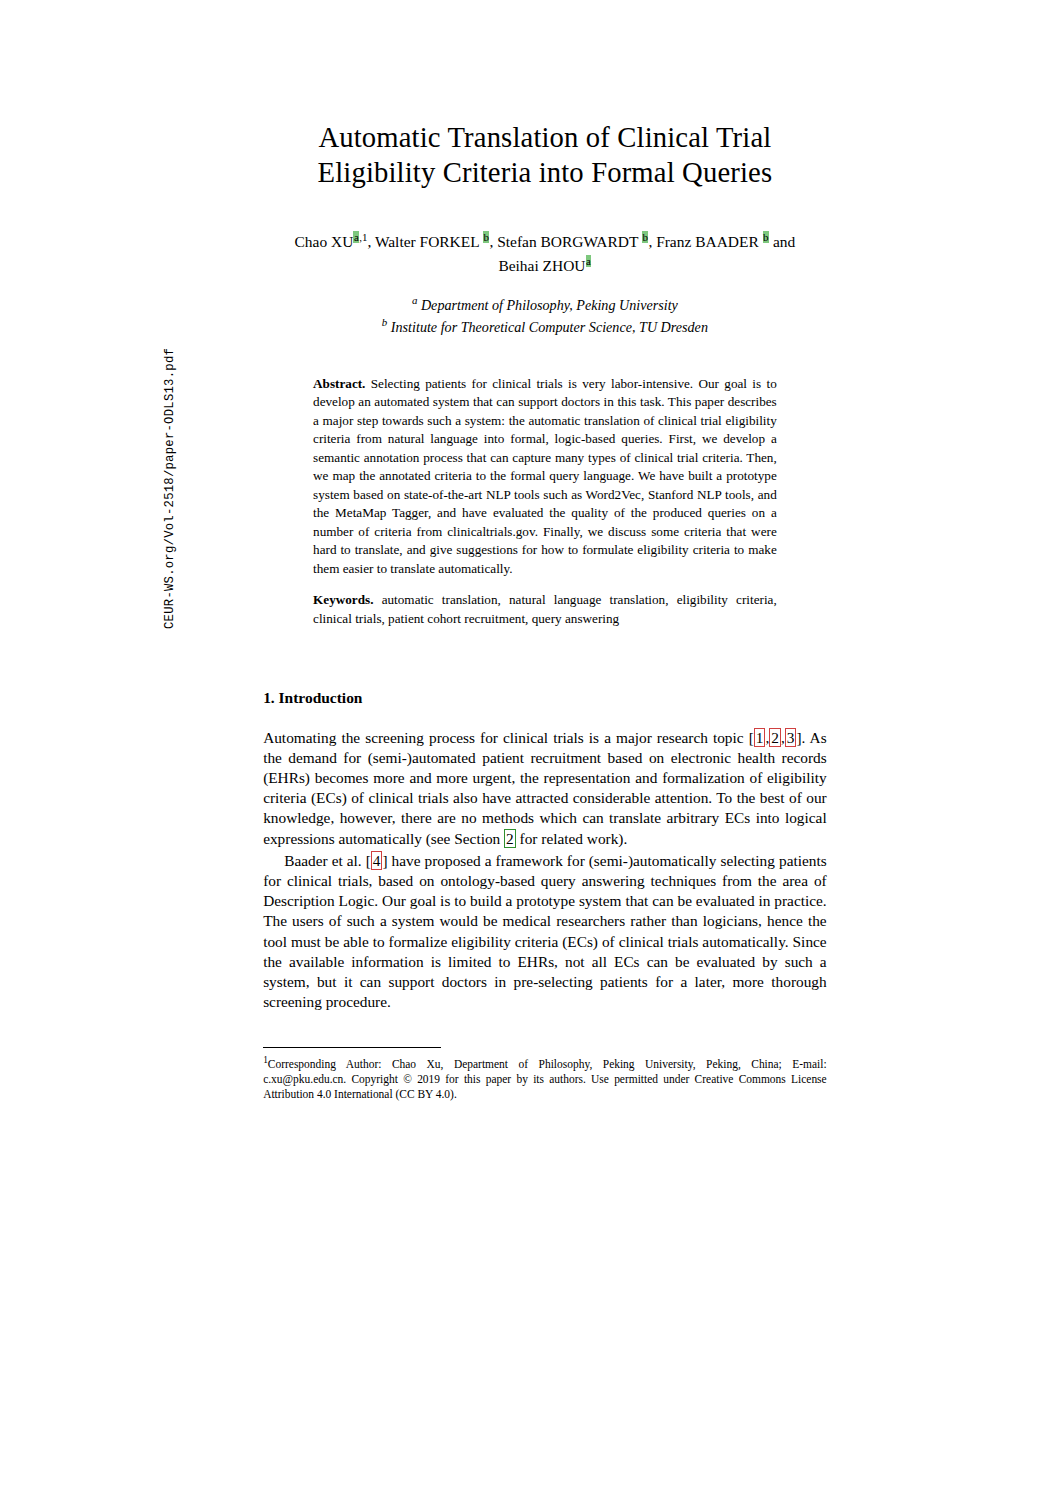CEUR-WS.org/Vol-2518/paper-ODLS13.pdf
Automatic Translation of Clinical Trial
Eligibility Criteria into Formal Queries
Chao XUa,1, Walter FORKEL b, Stefan BORGWARDT b, Franz BAADER b and
Beihai ZHOUa
a Department of Philosophy, Peking University
b Institute for Theoretical Computer Science, TU Dresden
Abstract. Selecting patients for clinical trials is very labor-intensive. Our goal is to develop an automated system that can support doctors in this task. This paper describes a major step towards such a system: the automatic translation of clinical trial eligibility criteria from natural language into formal, logic-based queries. First, we develop a semantic annotation process that can capture many types of clinical trial criteria. Then, we map the annotated criteria to the formal query language. We have built a prototype system based on state-of-the-art NLP tools such as Word2Vec, Stanford NLP tools, and the MetaMap Tagger, and have evaluated the quality of the produced queries on a number of criteria from clinicaltrials.gov. Finally, we discuss some criteria that were hard to translate, and give suggestions for how to formulate eligibility criteria to make them easier to translate automatically.
Keywords. automatic translation, natural language translation, eligibility criteria, clinical trials, patient cohort recruitment, query answering
1. Introduction
Automating the screening process for clinical trials is a major research topic [1,2,3]. As the demand for (semi-)automated patient recruitment based on electronic health records (EHRs) becomes more and more urgent, the representation and formalization of eligibility criteria (ECs) of clinical trials also have attracted considerable attention. To the best of our knowledge, however, there are no methods which can translate arbitrary ECs into logical expressions automatically (see Section 2 for related work).
Baader et al. [4] have proposed a framework for (semi-)automatically selecting patients for clinical trials, based on ontology-based query answering techniques from the area of Description Logic. Our goal is to build a prototype system that can be evaluated in practice. The users of such a system would be medical researchers rather than logicians, hence the tool must be able to formalize eligibility criteria (ECs) of clinical trials automatically. Since the available information is limited to EHRs, not all ECs can be evaluated by such a system, but it can support doctors in pre-selecting patients for a later, more thorough screening procedure.
1Corresponding Author: Chao Xu, Department of Philosophy, Peking University, Peking, China; E-mail: c.xu@pku.edu.cn. Copyright © 2019 for this paper by its authors. Use permitted under Creative Commons License Attribution 4.0 International (CC BY 4.0).